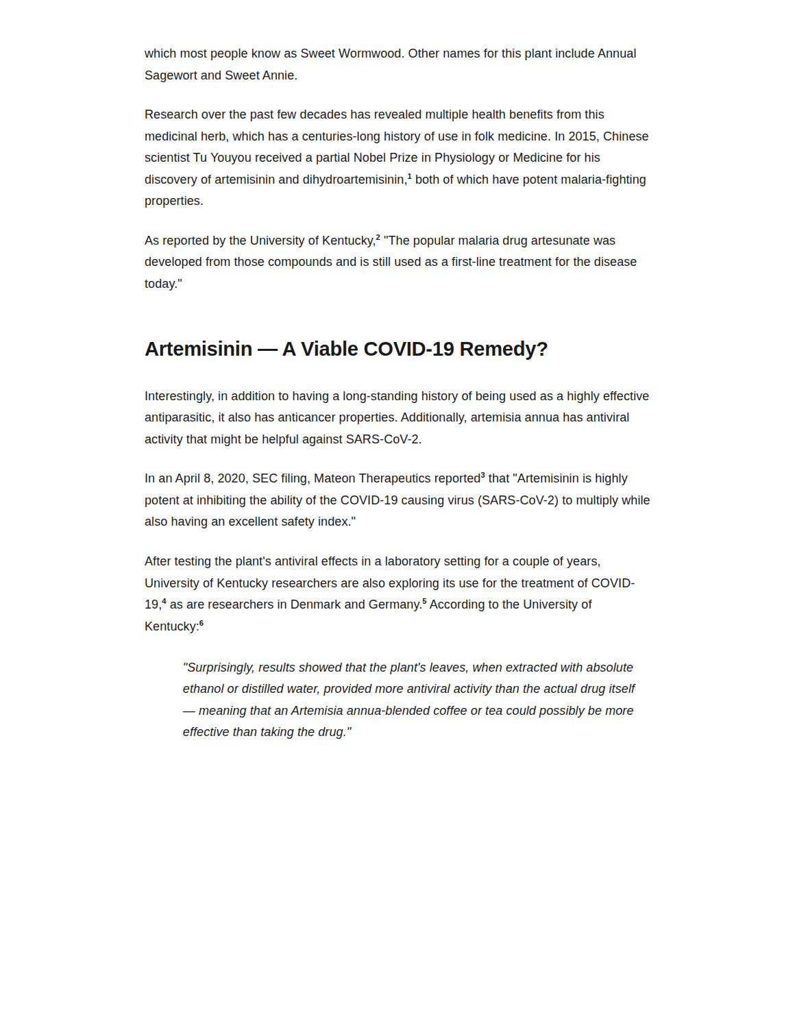which most people know as Sweet Wormwood. Other names for this plant include Annual Sagewort and Sweet Annie.
Research over the past few decades has revealed multiple health benefits from this medicinal herb, which has a centuries-long history of use in folk medicine. In 2015, Chinese scientist Tu Youyou received a partial Nobel Prize in Physiology or Medicine for his discovery of artemisinin and dihydroartemisinin,1 both of which have potent malaria-fighting properties.
As reported by the University of Kentucky,2 "The popular malaria drug artesunate was developed from those compounds and is still used as a first-line treatment for the disease today."
Artemisinin — A Viable COVID-19 Remedy?
Interestingly, in addition to having a long-standing history of being used as a highly effective antiparasitic, it also has anticancer properties. Additionally, artemisia annua has antiviral activity that might be helpful against SARS-CoV-2.
In an April 8, 2020, SEC filing, Mateon Therapeutics reported3 that "Artemisinin is highly potent at inhibiting the ability of the COVID-19 causing virus (SARS-CoV-2) to multiply while also having an excellent safety index."
After testing the plant's antiviral effects in a laboratory setting for a couple of years, University of Kentucky researchers are also exploring its use for the treatment of COVID-19,4 as are researchers in Denmark and Germany.5 According to the University of Kentucky:6
"Surprisingly, results showed that the plant's leaves, when extracted with absolute ethanol or distilled water, provided more antiviral activity than the actual drug itself — meaning that an Artemisia annua-blended coffee or tea could possibly be more effective than taking the drug."